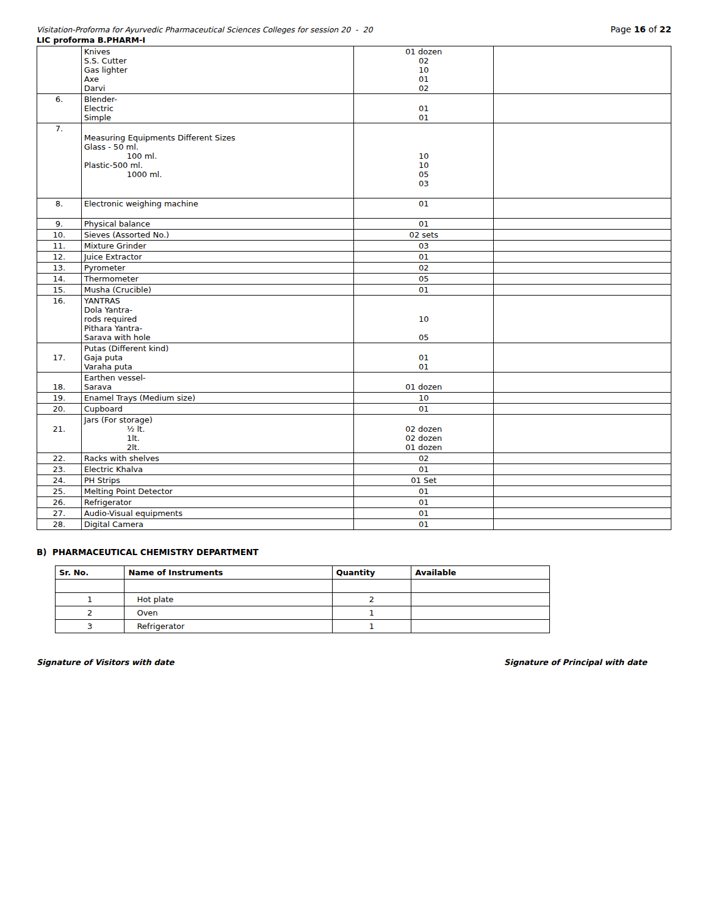Visitation-Proforma for Ayurvedic Pharmaceutical Sciences Colleges for session 20 - 20 Page 16 of 22
LIC proforma B.PHARM-I
| | Knives S.S. Cutter Gas lighter Axe Darvi | 01 dozen 02 10 01 02 | |
| 6. | Blender- Electric Simple | 01 01 | |
| 7. | Measuring Equipments Different Sizes Glass - 50 ml. 100 ml. Plastic-500 ml. 1000 ml. | 10 10 05 03 | |
| 8. | Electronic weighing machine | 01 | |
| 9. | Physical balance | 01 | |
| 10. | Sieves (Assorted No.) | 02 sets | |
| 11. | Mixture Grinder | 03 | |
| 12. | Juice Extractor | 01 | |
| 13. | Pyrometer | 02 | |
| 14. | Thermometer | 05 | |
| 15. | Musha (Crucible) | 01 | |
| 16. | YANTRAS Dola Yantra- rods required Pithara Yantra- Sarava with hole | 10 05 | |
| 17. | Putas (Different kind) Gaja puta Varaha puta | 01 01 | |
| 18. | Earthen vessel- Sarava | 01 dozen | |
| 19. | Enamel Trays (Medium size) | 10 | |
| 20. | Cupboard | 01 | |
| 21. | Jars (For storage) ½ lt. 1lt. 2lt. | 02 dozen 02 dozen 01 dozen | |
| 22. | Racks with shelves | 02 | |
| 23. | Electric Khalva | 01 | |
| 24. | PH Strips | 01 Set | |
| 25. | Melting Point Detector | 01 | |
| 26. | Refrigerator | 01 | |
| 27. | Audio-Visual equipments | 01 | |
| 28. | Digital Camera | 01 | |
B) PHARMACEUTICAL CHEMISTRY DEPARTMENT
| Sr. No. | Name of Instruments | Quantity | Available |
| --- | --- | --- | --- |
| 1 | Hot plate | 2 | |
| 2 | Oven | 1 | |
| 3 | Refrigerator | 1 | |
Signature of Visitors with date Signature of Principal with date